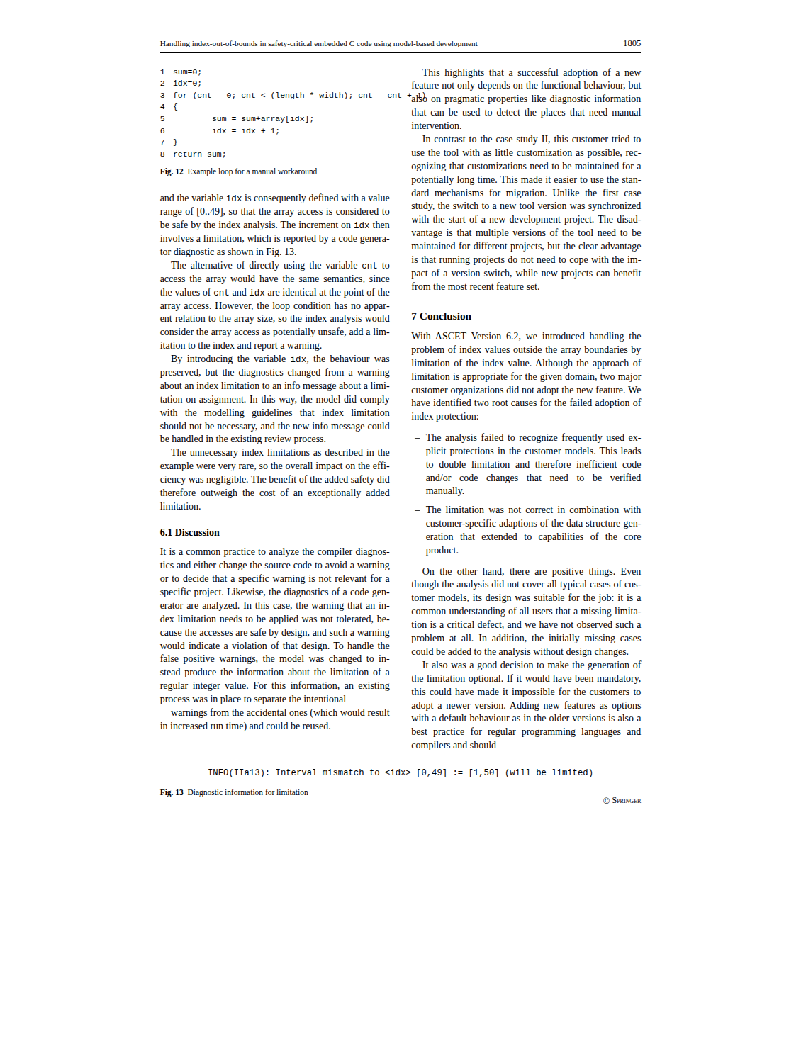Handling index-out-of-bounds in safety-critical embedded C code using model-based development 1805
1sum=0; 2idx=0; 3for (cnt = 0; cnt < (length * width); cnt = cnt + 1) 4{ 5 sum = sum+array[idx]; 6 idx = idx + 1; 7} 8return sum;
Fig. 12 Example loop for a manual workaround
and the variable idx is consequently defined with a value range of [0..49], so that the array access is considered to be safe by the index analysis. The increment on idx then involves a limitation, which is reported by a code generator diagnostic as shown in Fig. 13.
The alternative of directly using the variable cnt to access the array would have the same semantics, since the values of cnt and idx are identical at the point of the array access. However, the loop condition has no apparent relation to the array size, so the index analysis would consider the array access as potentially unsafe, add a limitation to the index and report a warning.
By introducing the variable idx, the behaviour was preserved, but the diagnostics changed from a warning about an index limitation to an info message about a limitation on assignment. In this way, the model did comply with the modelling guidelines that index limitation should not be necessary, and the new info message could be handled in the existing review process.
The unnecessary index limitations as described in the example were very rare, so the overall impact on the efficiency was negligible. The benefit of the added safety did therefore outweigh the cost of an exceptionally added limitation.
6.1 Discussion
It is a common practice to analyze the compiler diagnostics and either change the source code to avoid a warning or to decide that a specific warning is not relevant for a specific project. Likewise, the diagnostics of a code generator are analyzed. In this case, the warning that an index limitation needs to be applied was not tolerated, because the accesses are safe by design, and such a warning would indicate a violation of that design. To handle the false positive warnings, the model was changed to instead produce the information about the limitation of a regular integer value. For this information, an existing process was in place to separate the intentional
warnings from the accidental ones (which would result in increased run time) and could be reused.
This highlights that a successful adoption of a new feature not only depends on the functional behaviour, but also on pragmatic properties like diagnostic information that can be used to detect the places that need manual intervention.
In contrast to the case study II, this customer tried to use the tool with as little customization as possible, recognizing that customizations need to be maintained for a potentially long time. This made it easier to use the standard mechanisms for migration. Unlike the first case study, the switch to a new tool version was synchronized with the start of a new development project. The disadvantage is that multiple versions of the tool need to be maintained for different projects, but the clear advantage is that running projects do not need to cope with the impact of a version switch, while new projects can benefit from the most recent feature set.
7 Conclusion
With ASCET Version 6.2, we introduced handling the problem of index values outside the array boundaries by limitation of the index value. Although the approach of limitation is appropriate for the given domain, two major customer organizations did not adopt the new feature. We have identified two root causes for the failed adoption of index protection:
The analysis failed to recognize frequently used explicit protections in the customer models. This leads to double limitation and therefore inefficient code and/or code changes that need to be verified manually.
The limitation was not correct in combination with customer-specific adaptions of the data structure generation that extended to capabilities of the core product.
On the other hand, there are positive things. Even though the analysis did not cover all typical cases of customer models, its design was suitable for the job: it is a common understanding of all users that a missing limitation is a critical defect, and we have not observed such a problem at all. In addition, the initially missing cases could be added to the analysis without design changes.
It also was a good decision to make the generation of the limitation optional. If it would have been mandatory, this could have made it impossible for the customers to adopt a newer version. Adding new features as options with a default behaviour as in the older versions is also a best practice for regular programming languages and compilers and should
INFO(IIa13): Interval mismatch to <idx> [0,49] := [1,50] (will be limited)
Fig. 13 Diagnostic information for limitation
ⓒ Springer